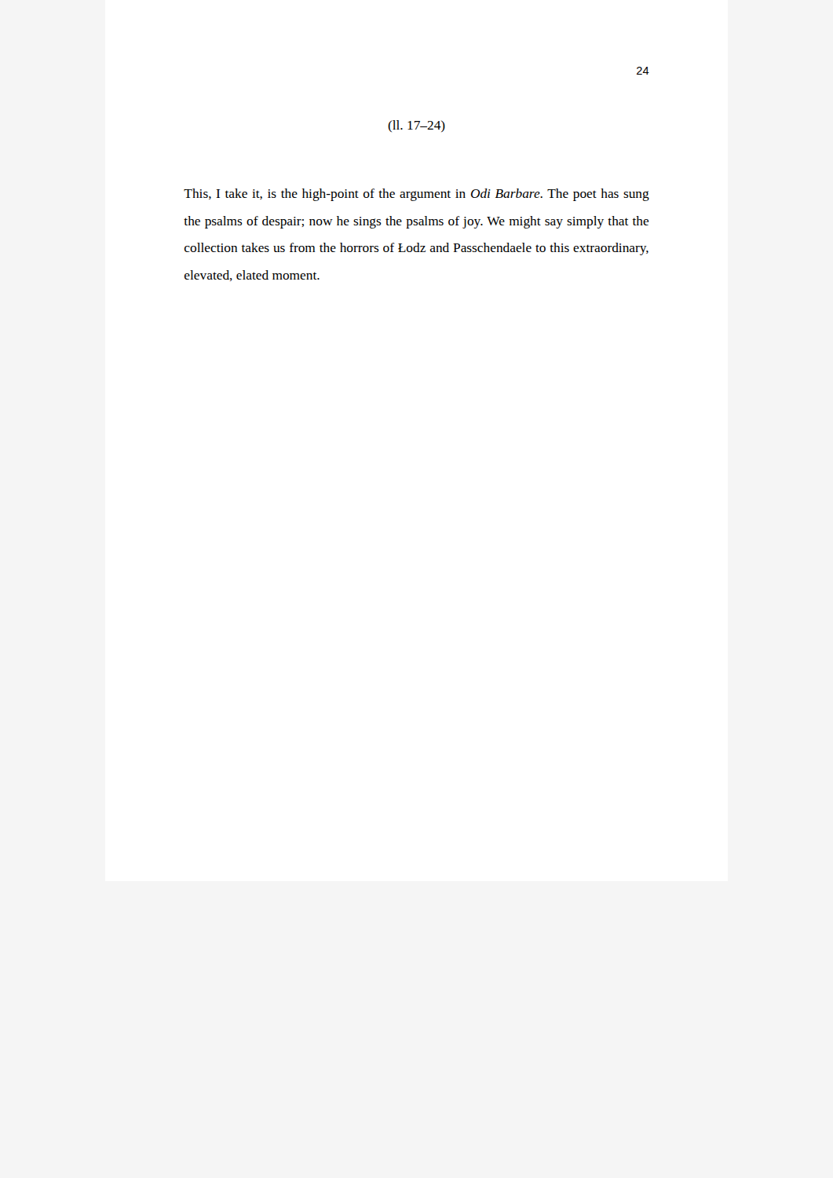24
(ll. 17–24)
This, I take it, is the high-point of the argument in Odi Barbare. The poet has sung the psalms of despair; now he sings the psalms of joy. We might say simply that the collection takes us from the horrors of Łodz and Passchendaele to this extraordinary, elevated, elated moment.